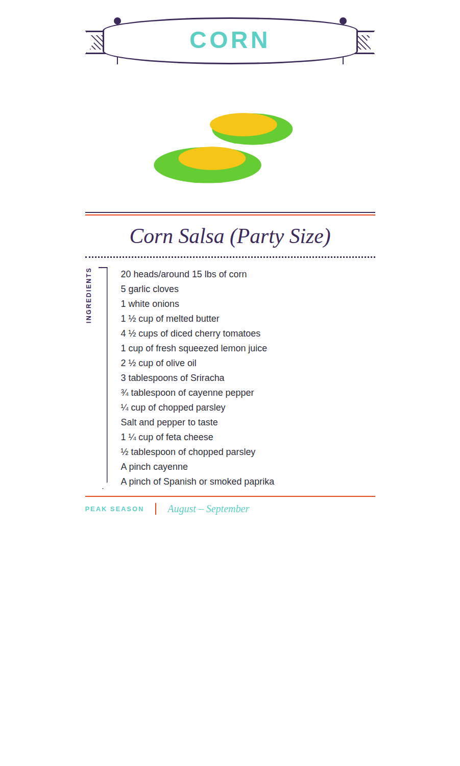Corn
Corn Salsa (Party Size)
Ingredients
20 heads/around 15 lbs of corn
5 garlic cloves
1 white onions
1 ½ cup of melted butter
4 ½ cups of diced cherry tomatoes
1 cup of fresh squeezed lemon juice
2 ½ cup of olive oil
3 tablespoons of Sriracha
¾ tablespoon of cayenne pepper
¼ cup of chopped parsley
Salt and pepper to taste
1 ¼ cup of feta cheese
½ tablespoon of chopped parsley
A pinch cayenne
A pinch of Spanish or smoked paprika
Peak Season
August – September